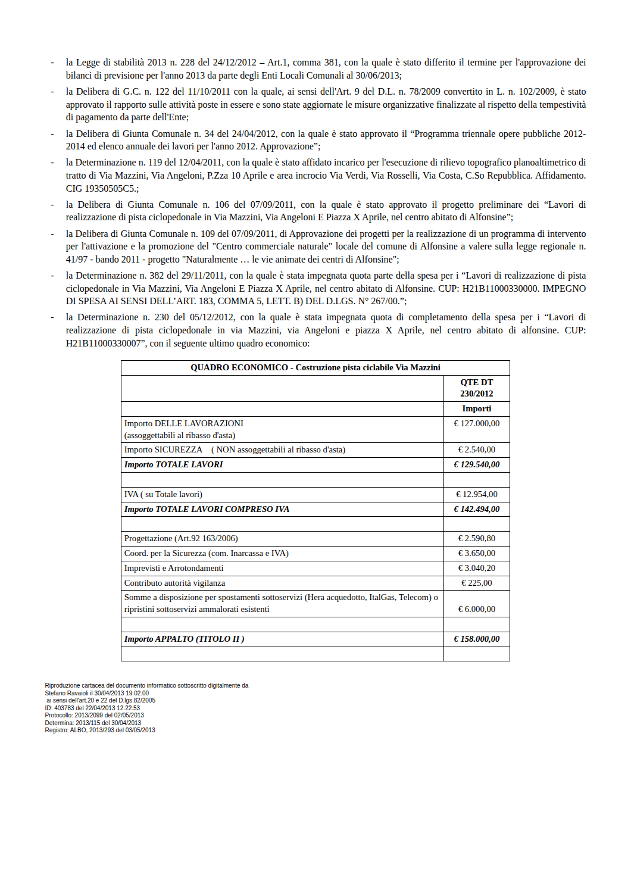la Legge di stabilità 2013 n. 228 del 24/12/2012 – Art.1, comma 381, con la quale è stato differito il termine per l'approvazione dei bilanci di previsione per l'anno 2013 da parte degli Enti Locali Comunali al 30/06/2013;
la Delibera di G.C. n. 122 del 11/10/2011 con la quale, ai sensi dell'Art. 9 del D.L. n. 78/2009 convertito in L. n. 102/2009, è stato approvato il rapporto sulle attività poste in essere e sono state aggiornate le misure organizzative finalizzate al rispetto della tempestività di pagamento da parte dell'Ente;
la Delibera di Giunta Comunale n. 34 del 24/04/2012, con la quale è stato approvato il “Programma triennale opere pubbliche 2012-2014 ed elenco annuale dei lavori per l'anno 2012. Approvazione”;
la Determinazione n. 119 del 12/04/2011, con la quale è stato affidato incarico per l'esecuzione di rilievo topografico planoaltimetrico di tratto di Via Mazzini, Via Angeloni, P.Zza 10 Aprile e area incrocio Via Verdi, Via Rosselli, Via Costa, C.So Repubblica. Affidamento. CIG 19350505C5.;
la Delibera di Giunta Comunale n. 106 del 07/09/2011, con la quale è stato approvato il progetto preliminare dei “Lavori di realizzazione di pista ciclopedonale in Via Mazzini, Via Angeloni E Piazza X Aprile, nel centro abitato di Alfonsine”;
la Delibera di Giunta Comunale n. 109 del 07/09/2011, di Approvazione dei progetti per la realizzazione di un programma di intervento per l'attivazione e la promozione del "Centro commerciale naturale" locale del comune di Alfonsine a valere sulla legge regionale n. 41/97 - bando 2011 - progetto "Naturalmente … le vie animate dei centri di Alfonsine";
la Determinazione n. 382 del 29/11/2011, con la quale è stata impegnata quota parte della spesa per i “Lavori di realizzazione di pista ciclopedonale in Via Mazzini, Via Angeloni E Piazza X Aprile, nel centro abitato di Alfonsine. CUP: H21B11000330000. IMPEGNO DI SPESA AI SENSI DELL’ART. 183, COMMA 5, LETT. B) DEL D.LGS. N° 267/00.”;
la Determinazione n. 230 del 05/12/2012, con la quale è stata impegnata quota di completamento della spesa per i “Lavori di realizzazione di pista ciclopedonale in via Mazzini, via Angeloni e piazza X Aprile, nel centro abitato di alfonsine. CUP: H21B11000330007”, con il seguente ultimo quadro economico:
| QUADRO ECONOMICO - Costruzione pista ciclabile Via Mazzini |
| --- |
| | QTE DT 230/2012 |
| | Importi |
| Importo DELLE LAVORAZIONI (assoggettabili al ribasso d'asta) | € 127.000,00 |
| Importo SICUREZZA ( NON assoggettabili al ribasso d'asta) | € 2.540,00 |
| Importo TOTALE LAVORI | € 129.540,00 |
| IVA ( su Totale lavori) | € 12.954,00 |
| Importo TOTALE LAVORI COMPRESO IVA | € 142.494,00 |
| Progettazione (Art.92 163/2006) | € 2.590,80 |
| Coord. per la Sicurezza (com. Inarcassa e IVA) | € 3.650,00 |
| Imprevisti e Arrotondamenti | € 3.040,20 |
| Contributo autorità vigilanza | € 225,00 |
| Somme a disposizione per spostamenti sottoservizi (Hera acquedotto, ItalGas, Telecom) o ripristini sottoservizi ammalorati esistenti | € 6.000,00 |
| Importo APPALTO (TITOLO II ) | € 158.000,00 |
Riproduzione cartacea del documento informatico sottoscritto digitalmente da
Stefano Ravaioli il 30/04/2013 19.02.00
ai sensi dell'art.20 e 22 del D.lgs.82/2005
ID: 403783 del 22/04/2013 12.22.53
Protocollo: 2013/2099 del 02/05/2013
Determina: 2013/115 del 30/04/2013
Registro: ALBO, 2013/293 del 03/05/2013